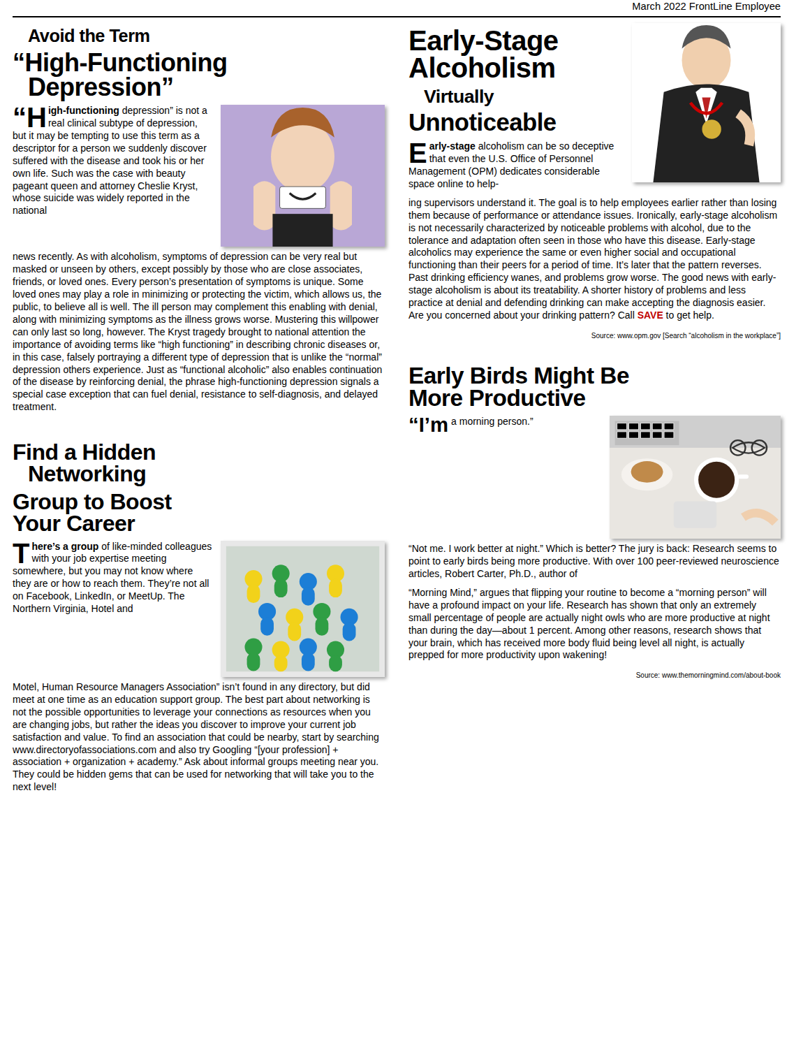March 2022 FrontLine Employee
Avoid the Term
“High-Functioning
Depression”
“H igh-functioning depression” is not a real clinical subtype of depression, but it may be tempting to use this term as a descriptor for a person we suddenly discover suffered with the disease and took his or her own life. Such was the case with beauty pageant queen and attorney Cheslie Kryst, whose suicide was widely reported in the national
news recently. As with alcoholism, symptoms of depression can be very real but masked or unseen by others, except possibly by those who are close associates, friends, or loved ones. Every person’s presentation of symptoms is unique. Some loved ones may play a role in minimizing or protecting the victim, which allows us, the public, to believe all is well. The ill person may complement this enabling with denial, along with minimizing symptoms as the illness grows worse. Mustering this willpower can only last so long, however. The Kryst tragedy brought to national attention the importance of avoiding terms like “high functioning” in describing chronic diseases or, in this case, falsely portraying a different type of depression that is unlike the “normal” depression others experience. Just as “functional alcoholic” also enables continuation of the disease by reinforcing denial, the phrase high-functioning depression signals a special case exception that can fuel denial, resistance to self-diagnosis, and delayed treatment.
Find a Hidden
Networking
Group to Boost
Your Career
There’s a group of like-minded colleagues with your job expertise meeting somewhere, but you may not know where they are or how to reach them. They’re not all on Facebook, LinkedIn, or MeetUp. The Northern Virginia, Hotel and
Motel, Human Resource Managers Association” isn’t found in any directory, but did meet at one time as an education support group. The best part about networking is not the possible opportunities to leverage your connections as resources when you are changing jobs, but rather the ideas you discover to improve your current job satisfaction and value. To find an association that could be nearby, start by searching www.directoryofassociations.com and also try Googling “[your profession] + association + organization + academy.” Ask about informal groups meeting near you. They could be hidden gems that can be used for networking that will take you to the next level!
Early-Stage
Alcoholism
Virtually
Unnoticeable
Early-stage alcoholism can be so deceptive that even the U.S. Office of Personnel Management (OPM) dedicates considerable space online to help-
ing supervisors understand it. The goal is to help employees earlier rather than losing them because of performance or attendance issues. Ironically, early-stage alcoholism is not necessarily characterized by noticeable problems with alcohol, due to the tolerance and adaptation often seen in those who have this disease. Early-stage alcoholics may experience the same or even higher social and occupational functioning than their peers for a period of time. It’s later that the pattern reverses. Past drinking efficiency wanes, and problems grow worse. The good news with early-stage alcoholism is about its treatability. A shorter history of problems and less practice at denial and defending drinking can make accepting the diagnosis easier. Are you concerned about your drinking pattern? Call SAVE to get help.
Source: www.opm.gov [Search “alcoholism in the workplace”]
Early Birds Might Be
More Productive
“I’m a morning person.”
“Not me. I work better at night.” Which is better? The jury is back: Research seems to point to early birds being more productive. With over 100 peer-reviewed neuroscience articles, Robert Carter, Ph.D., author of
“Morning Mind,” argues that flipping your routine to become a “morning person” will have a profound impact on your life. Research has shown that only an extremely small percentage of people are actually night owls who are more productive at night than during the day—about 1 percent. Among other reasons, research shows that your brain, which has received more body fluid being level all night, is actually prepped for more productivity upon wakening!
Source: www.themorningmind.com/about-book